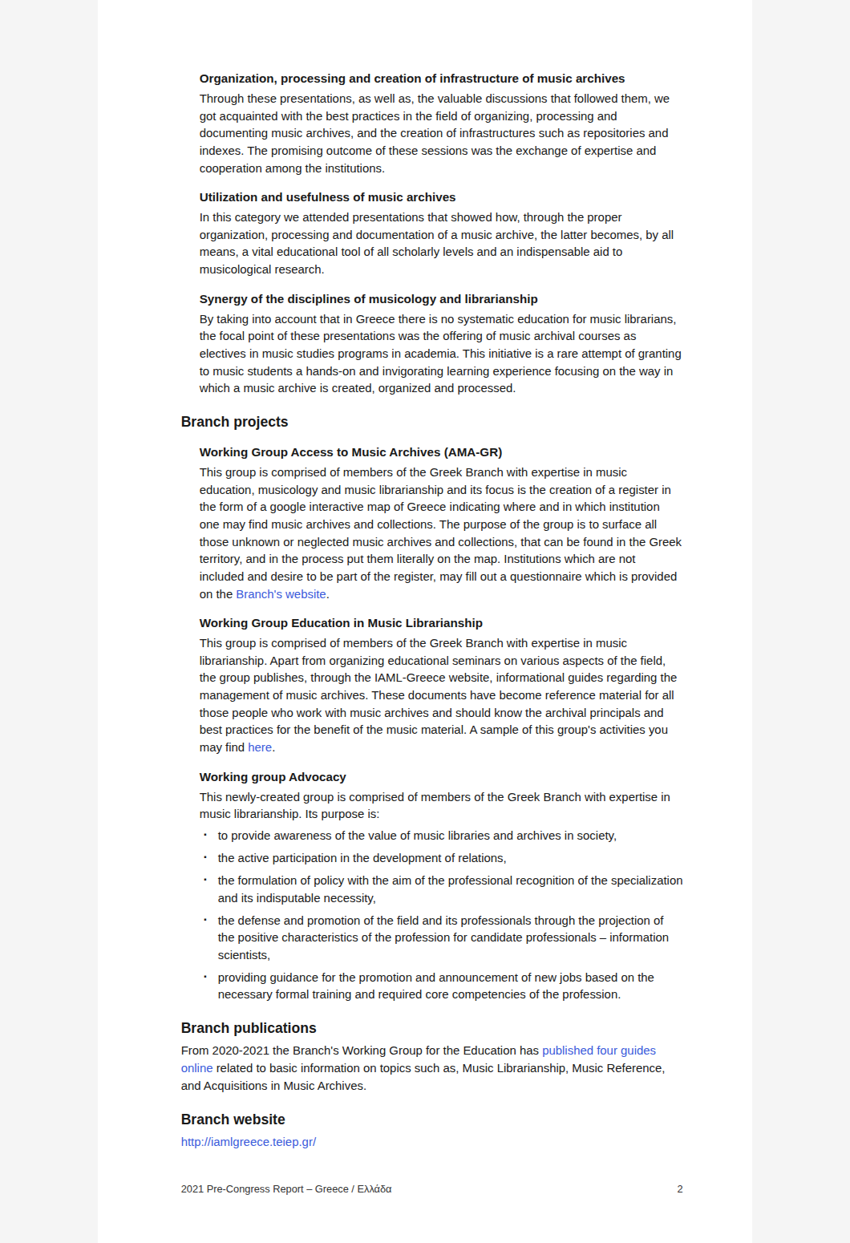Organization, processing and creation of infrastructure of music archives
Through these presentations, as well as, the valuable discussions that followed them, we got acquainted with the best practices in the field of organizing, processing and documenting music archives, and the creation of infrastructures such as repositories and indexes. The promising outcome of these sessions was the exchange of expertise and cooperation among the institutions.
Utilization and usefulness of music archives
In this category we attended presentations that showed how, through the proper organization, processing and documentation of a music archive, the latter becomes, by all means, a vital educational tool of all scholarly levels and an indispensable aid to musicological research.
Synergy of the disciplines of musicology and librarianship
By taking into account that in Greece there is no systematic education for music librarians, the focal point of these presentations was the offering of music archival courses as electives in music studies programs in academia. This initiative is a rare attempt of granting to music students a hands-on and invigorating learning experience focusing on the way in which a music archive is created, organized and processed.
Branch projects
Working Group Access to Music Archives (AMA-GR)
This group is comprised of members of the Greek Branch with expertise in music education, musicology and music librarianship and its focus is the creation of a register in the form of a google interactive map of Greece indicating where and in which institution one may find music archives and collections. The purpose of the group is to surface all those unknown or neglected music archives and collections, that can be found in the Greek territory, and in the process put them literally on the map. Institutions which are not included and desire to be part of the register, may fill out a questionnaire which is provided on the Branch's website.
Working Group Education in Music Librarianship
This group is comprised of members of the Greek Branch with expertise in music librarianship. Apart from organizing educational seminars on various aspects of the field, the group publishes, through the IAML-Greece website, informational guides regarding the management of music archives. These documents have become reference material for all those people who work with music archives and should know the archival principals and best practices for the benefit of the music material. A sample of this group's activities you may find here.
Working group Advocacy
This newly-created group is comprised of members of the Greek Branch with expertise in music librarianship. Its purpose is:
to provide awareness of the value of music libraries and archives in society,
the active participation in the development of relations,
the formulation of policy with the aim of the professional recognition of the specialization and its indisputable necessity,
the defense and promotion of the field and its professionals through the projection of the positive characteristics of the profession for candidate professionals – information scientists,
providing guidance for the promotion and announcement of new jobs based on the necessary formal training and required core competencies of the profession.
Branch publications
From 2020-2021 the Branch's Working Group for the Education has published four guides online related to basic information on topics such as, Music Librarianship, Music Reference, and Acquisitions in Music Archives.
Branch website
http://iamlgreece.teiep.gr/
2021 Pre-Congress Report – Greece / Ελλάδα 2